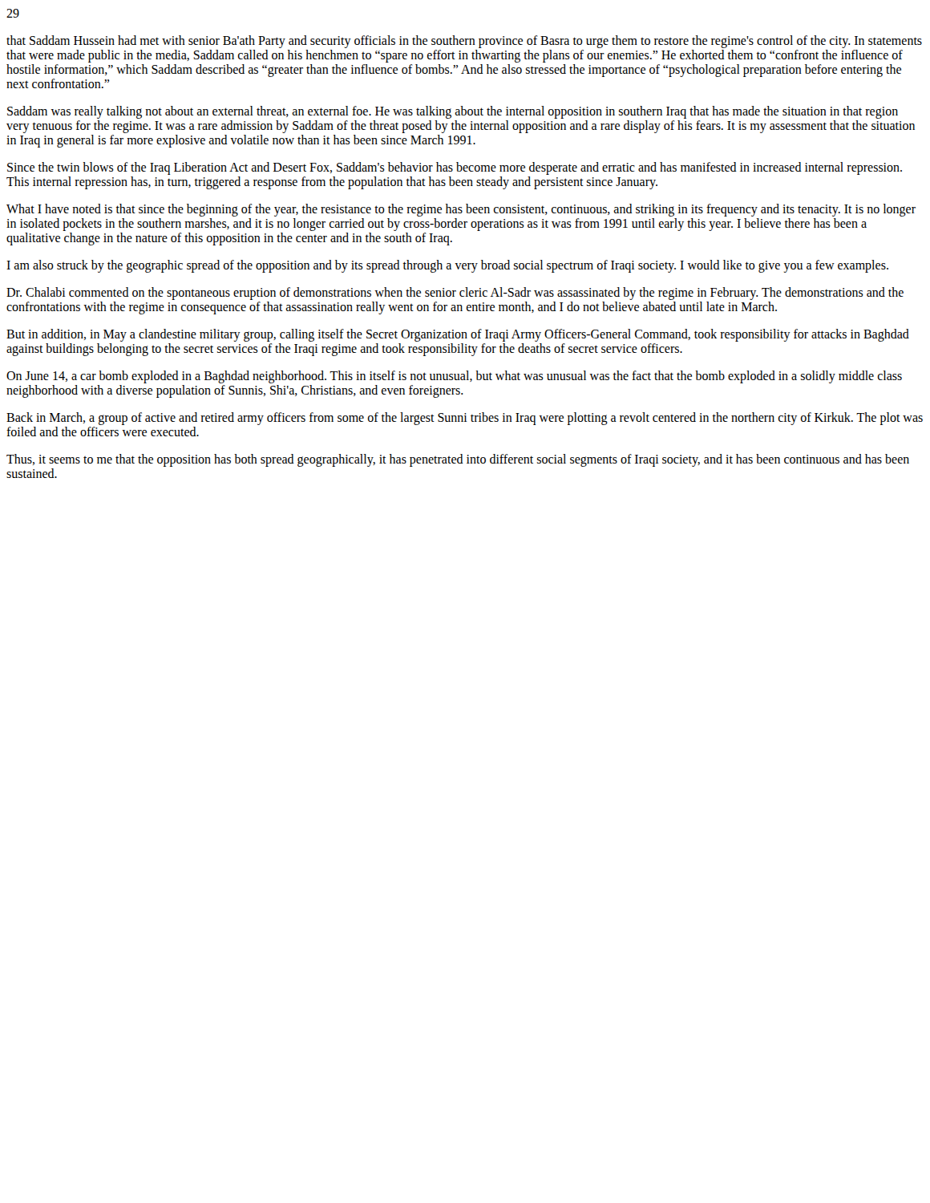29
that Saddam Hussein had met with senior Ba'ath Party and security officials in the southern province of Basra to urge them to restore the regime's control of the city. In statements that were made public in the media, Saddam called on his henchmen to “spare no effort in thwarting the plans of our enemies.” He exhorted them to “confront the influence of hostile information,” which Saddam described as “greater than the influence of bombs.” And he also stressed the importance of “psychological preparation before entering the next confrontation.”
Saddam was really talking not about an external threat, an external foe. He was talking about the internal opposition in southern Iraq that has made the situation in that region very tenuous for the regime. It was a rare admission by Saddam of the threat posed by the internal opposition and a rare display of his fears. It is my assessment that the situation in Iraq in general is far more explosive and volatile now than it has been since March 1991.
Since the twin blows of the Iraq Liberation Act and Desert Fox, Saddam's behavior has become more desperate and erratic and has manifested in increased internal repression. This internal repression has, in turn, triggered a response from the population that has been steady and persistent since January.
What I have noted is that since the beginning of the year, the resistance to the regime has been consistent, continuous, and striking in its frequency and its tenacity. It is no longer in isolated pockets in the southern marshes, and it is no longer carried out by cross-border operations as it was from 1991 until early this year. I believe there has been a qualitative change in the nature of this opposition in the center and in the south of Iraq.
I am also struck by the geographic spread of the opposition and by its spread through a very broad social spectrum of Iraqi society. I would like to give you a few examples.
Dr. Chalabi commented on the spontaneous eruption of demonstrations when the senior cleric Al-Sadr was assassinated by the regime in February. The demonstrations and the confrontations with the regime in consequence of that assassination really went on for an entire month, and I do not believe abated until late in March.
But in addition, in May a clandestine military group, calling itself the Secret Organization of Iraqi Army Officers-General Command, took responsibility for attacks in Baghdad against buildings belonging to the secret services of the Iraqi regime and took responsibility for the deaths of secret service officers.
On June 14, a car bomb exploded in a Baghdad neighborhood. This in itself is not unusual, but what was unusual was the fact that the bomb exploded in a solidly middle class neighborhood with a diverse population of Sunnis, Shi'a, Christians, and even foreigners.
Back in March, a group of active and retired army officers from some of the largest Sunni tribes in Iraq were plotting a revolt centered in the northern city of Kirkuk. The plot was foiled and the officers were executed.
Thus, it seems to me that the opposition has both spread geographically, it has penetrated into different social segments of Iraqi society, and it has been continuous and has been sustained.